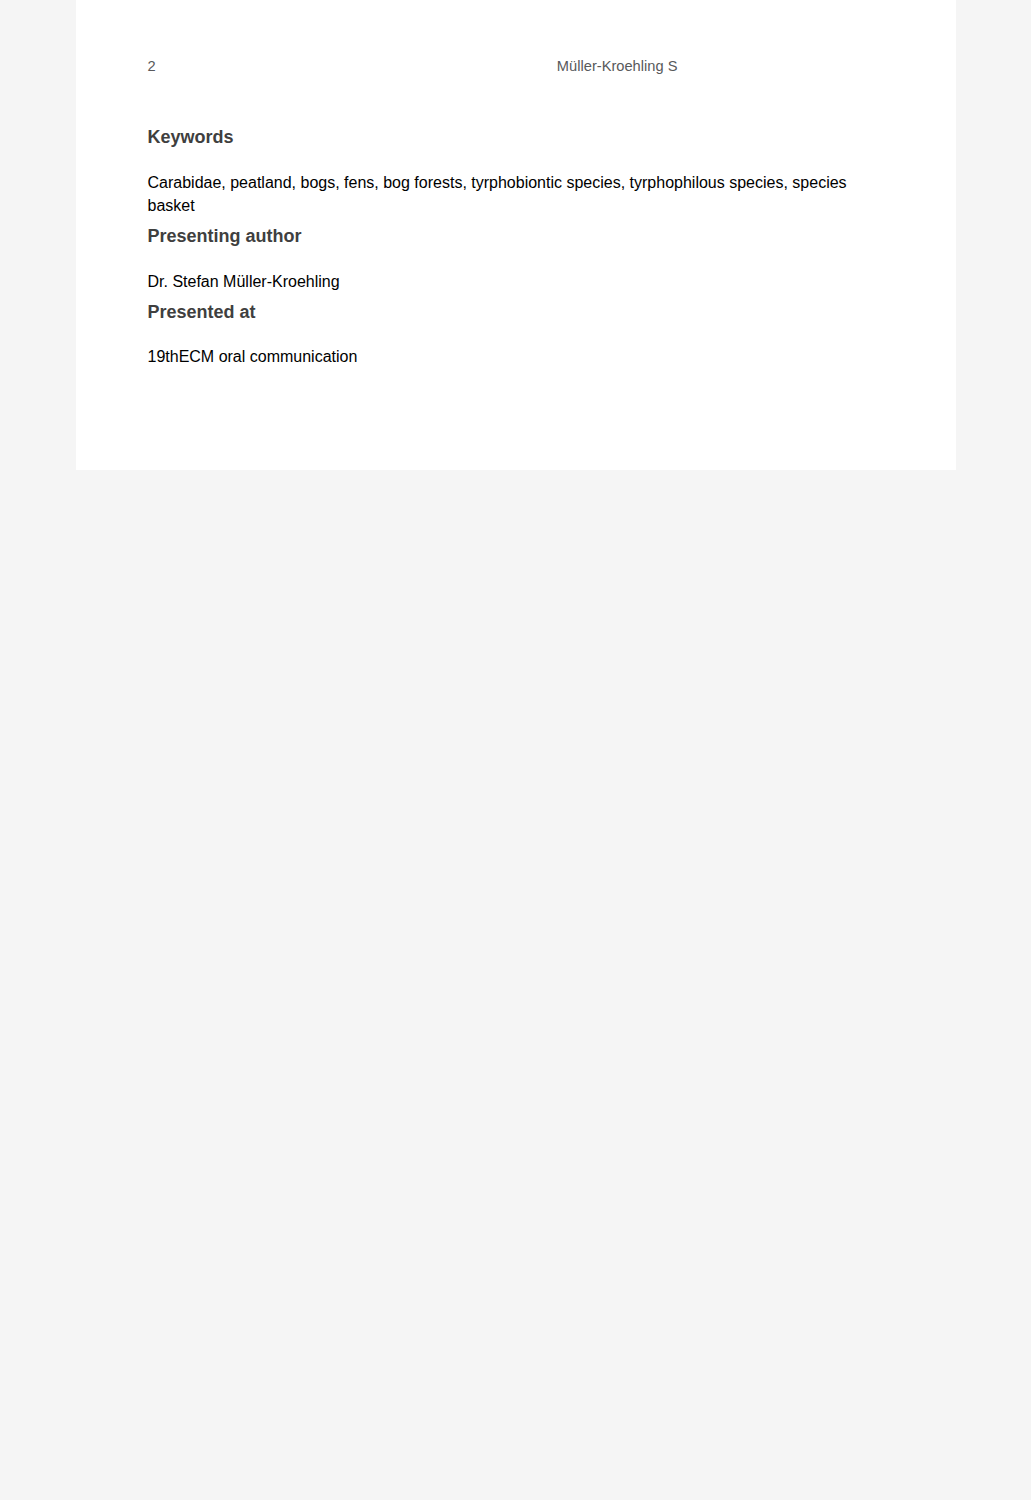2 Müller-Kroehling S
Keywords
Carabidae, peatland, bogs, fens, bog forests, tyrphobiontic species, tyrphophilous species, species basket
Presenting author
Dr. Stefan Müller-Kroehling
Presented at
19thECM oral communication